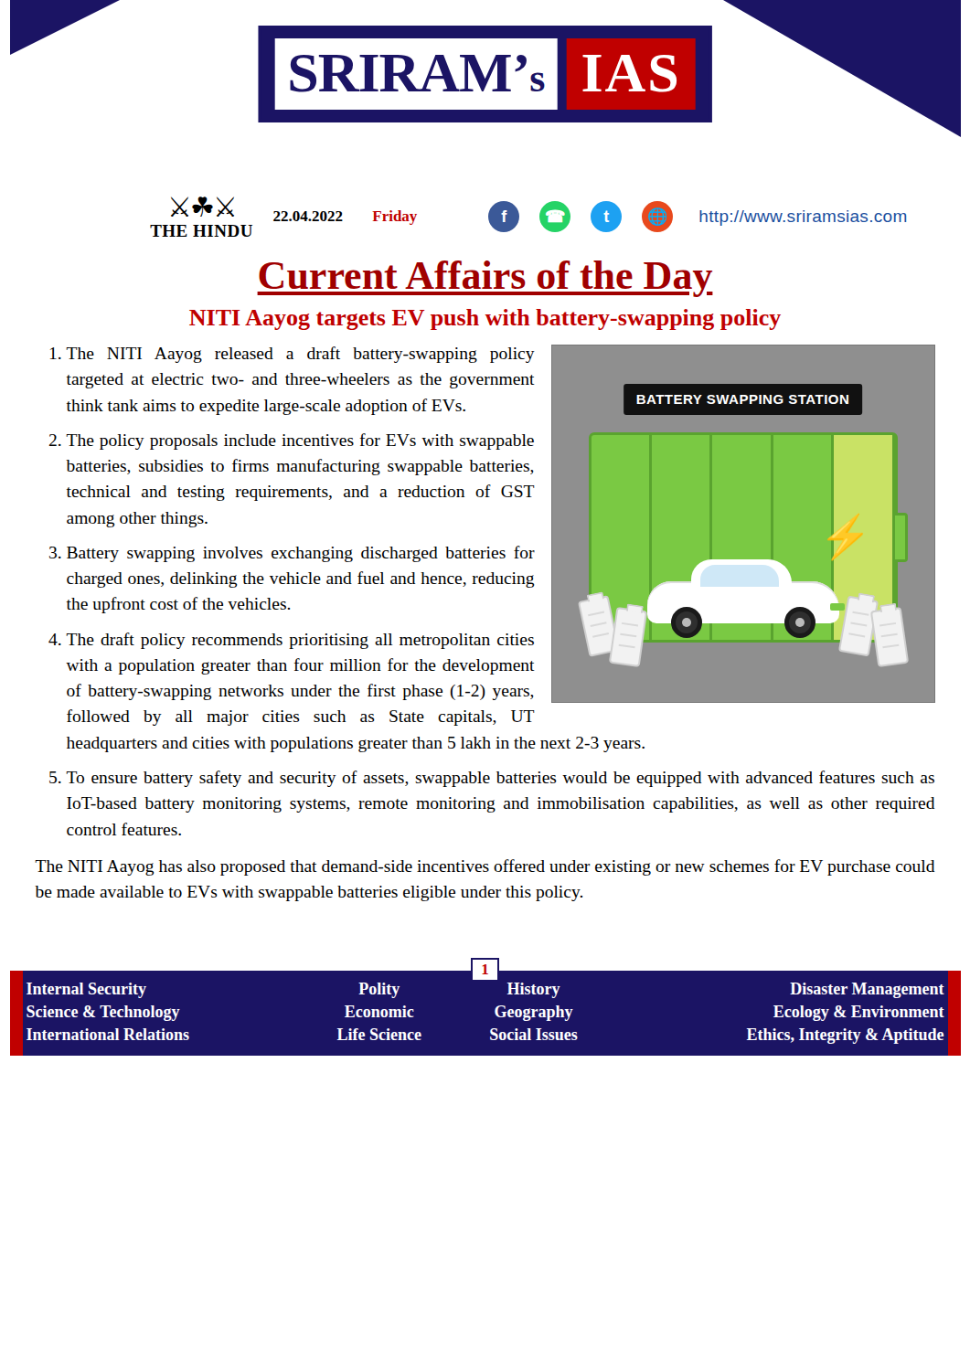SRIRAM’s
IAS®
⚔☘⚔
THE HINDU
22.04.2022 Friday
f ☎ t 🌐 http://www.sriramsias.com
Current Affairs of the Day
NITI Aayog targets EV push with battery-swapping policy
BATTERY SWAPPING STATION
⚡
The NITI Aayog released a draft battery-swapping policy targeted at electric two- and three-wheelers as the government think tank aims to expedite large-scale adoption of EVs.
The policy proposals include incentives for EVs with swappable batteries, subsidies to firms manufacturing swappable batteries, technical and testing requirements, and a reduction of GST among other things.
Battery swapping involves exchanging discharged batteries for charged ones, delinking the vehicle and fuel and hence, reducing the upfront cost of the vehicles.
The draft policy recommends prioritising all metropolitan cities with a population greater than four million for the development of battery-swapping networks under the first phase (1-2) years, followed by all major cities such as State capitals, UT headquarters and cities with populations greater than 5 lakh in the next 2-3 years.
To ensure battery safety and security of assets, swappable batteries would be equipped with advanced features such as IoT-based battery monitoring systems, remote monitoring and immobilisation capabilities, as well as other required control features.
The NITI Aayog has also proposed that demand-side incentives offered under existing or new schemes for EV purchase could be made available to EVs with swappable batteries eligible under this policy.
1
| Internal Security | Polity | History | Disaster Management |
| Science & Technology | Economic | Geography | Ecology & Environment |
| International Relations | Life Science | Social Issues | Ethics, Integrity & Aptitude |